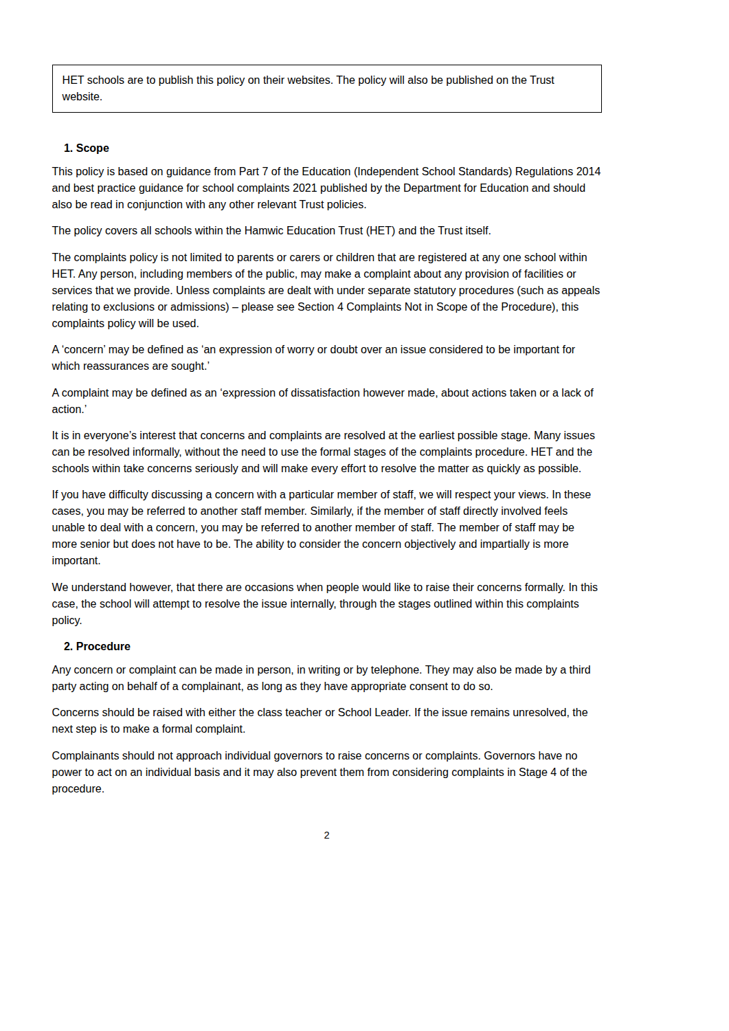HET schools are to publish this policy on their websites. The policy will also be published on the Trust website.
Scope
This policy is based on guidance from Part 7 of the Education (Independent School Standards) Regulations 2014 and best practice guidance for school complaints 2021 published by the Department for Education and should also be read in conjunction with any other relevant Trust policies.
The policy covers all schools within the Hamwic Education Trust (HET) and the Trust itself.
The complaints policy is not limited to parents or carers or children that are registered at any one school within HET. Any person, including members of the public, may make a complaint about any provision of facilities or services that we provide. Unless complaints are dealt with under separate statutory procedures (such as appeals relating to exclusions or admissions) – please see Section 4 Complaints Not in Scope of the Procedure), this complaints policy will be used.
A ‘concern’ may be defined as ‘an expression of worry or doubt over an issue considered to be important for which reassurances are sought.’
A complaint may be defined as an ‘expression of dissatisfaction however made, about actions taken or a lack of action.’
It is in everyone’s interest that concerns and complaints are resolved at the earliest possible stage. Many issues can be resolved informally, without the need to use the formal stages of the complaints procedure. HET and the schools within take concerns seriously and will make every effort to resolve the matter as quickly as possible.
If you have difficulty discussing a concern with a particular member of staff, we will respect your views. In these cases, you may be referred to another staff member. Similarly, if the member of staff directly involved feels unable to deal with a concern, you may be referred to another member of staff. The member of staff may be more senior but does not have to be. The ability to consider the concern objectively and impartially is more important.
We understand however, that there are occasions when people would like to raise their concerns formally. In this case, the school will attempt to resolve the issue internally, through the stages outlined within this complaints policy.
Procedure
Any concern or complaint can be made in person, in writing or by telephone. They may also be made by a third party acting on behalf of a complainant, as long as they have appropriate consent to do so.
Concerns should be raised with either the class teacher or School Leader. If the issue remains unresolved, the next step is to make a formal complaint.
Complainants should not approach individual governors to raise concerns or complaints. Governors have no power to act on an individual basis and it may also prevent them from considering complaints in Stage 4 of the procedure.
2